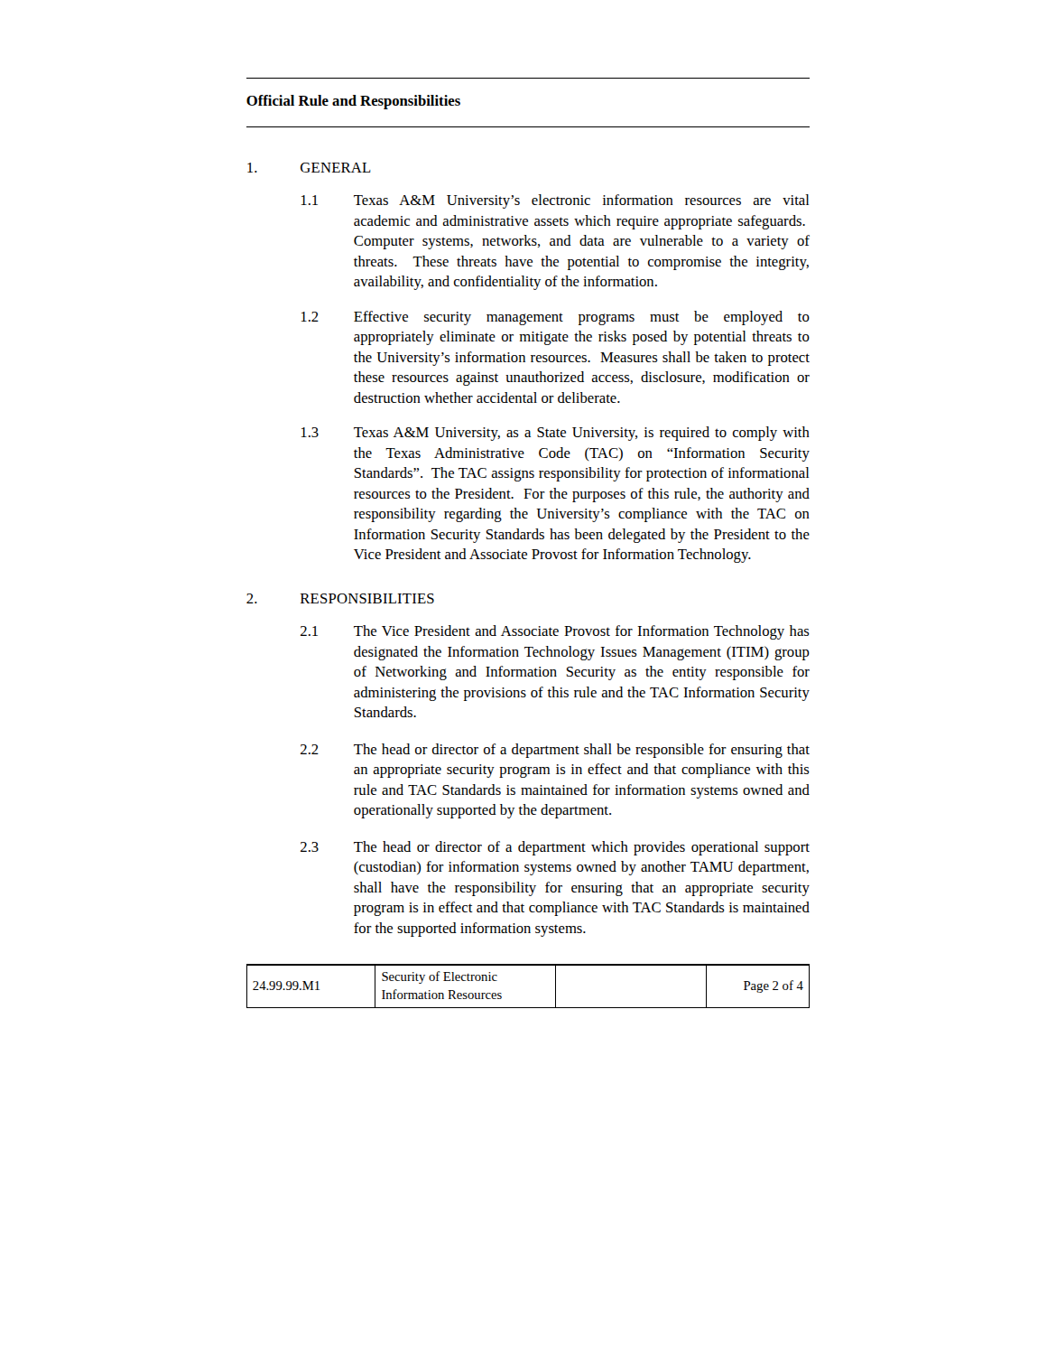Official Rule and Responsibilities
1.
GENERAL
1.1
Texas A&M University’s electronic information resources are vital academic and administrative assets which require appropriate safeguards. Computer systems, networks, and data are vulnerable to a variety of threats. These threats have the potential to compromise the integrity, availability, and confidentiality of the information.
1.2
Effective security management programs must be employed to appropriately eliminate or mitigate the risks posed by potential threats to the University’s information resources. Measures shall be taken to protect these resources against unauthorized access, disclosure, modification or destruction whether accidental or deliberate.
1.3
Texas A&M University, as a State University, is required to comply with the Texas Administrative Code (TAC) on “Information Security Standards”. The TAC assigns responsibility for protection of informational resources to the President. For the purposes of this rule, the authority and responsibility regarding the University’s compliance with the TAC on Information Security Standards has been delegated by the President to the Vice President and Associate Provost for Information Technology.
2.
RESPONSIBILITIES
2.1
The Vice President and Associate Provost for Information Technology has designated the Information Technology Issues Management (ITIM) group of Networking and Information Security as the entity responsible for administering the provisions of this rule and the TAC Information Security Standards.
2.2
The head or director of a department shall be responsible for ensuring that an appropriate security program is in effect and that compliance with this rule and TAC Standards is maintained for information systems owned and operationally supported by the department.
2.3
The head or director of a department which provides operational support (custodian) for information systems owned by another TAMU department, shall have the responsibility for ensuring that an appropriate security program is in effect and that compliance with TAC Standards is maintained for the supported information systems.
| 24.99.99.M1 | Security of Electronic Information Resources | | Page 2 of 4 |